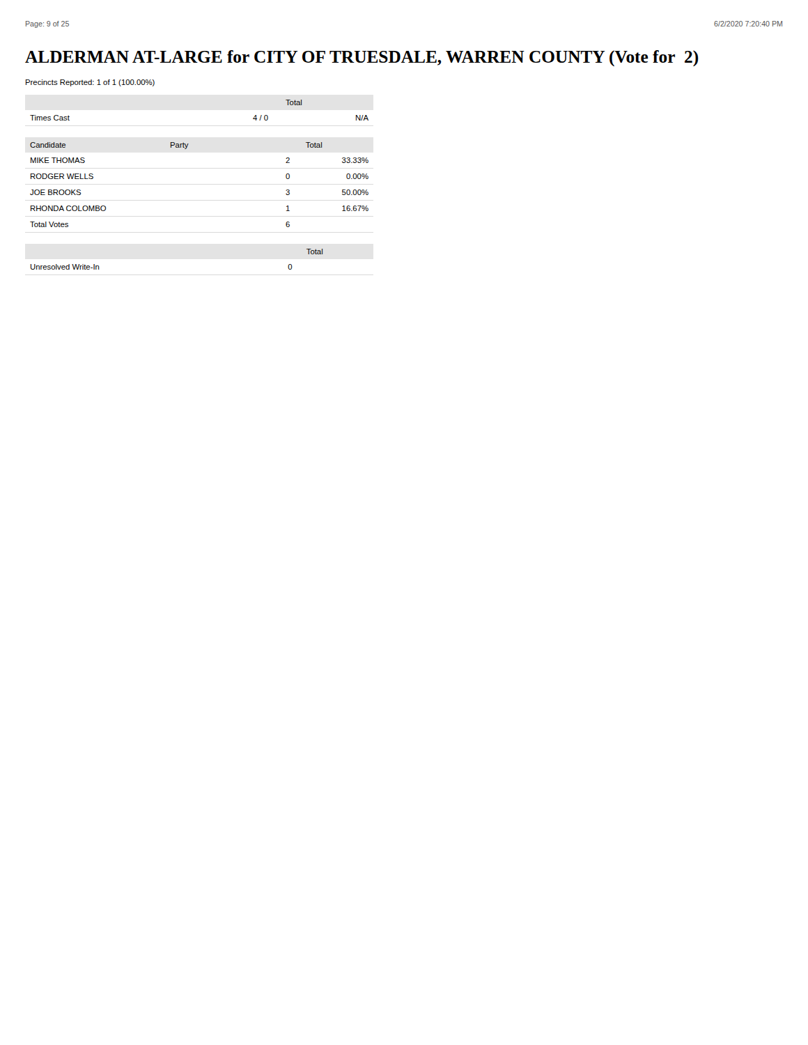Page: 9 of 25 6/2/2020 7:20:40 PM
ALDERMAN AT-LARGE for CITY OF TRUESDALE, WARREN COUNTY (Vote for 2)
Precincts Reported: 1 of 1 (100.00%)
| | Total |
| Times Cast | 4 / 0 | N/A |
| Candidate | Party | Total |
| MIKE THOMAS | | 2 | 33.33% |
| RODGER WELLS | | 0 | 0.00% |
| JOE BROOKS | | 3 | 50.00% |
| RHONDA COLOMBO | | 1 | 16.67% |
| Total Votes | | 6 | |
| | | Total |
| Unresolved Write-In | | 0 | |